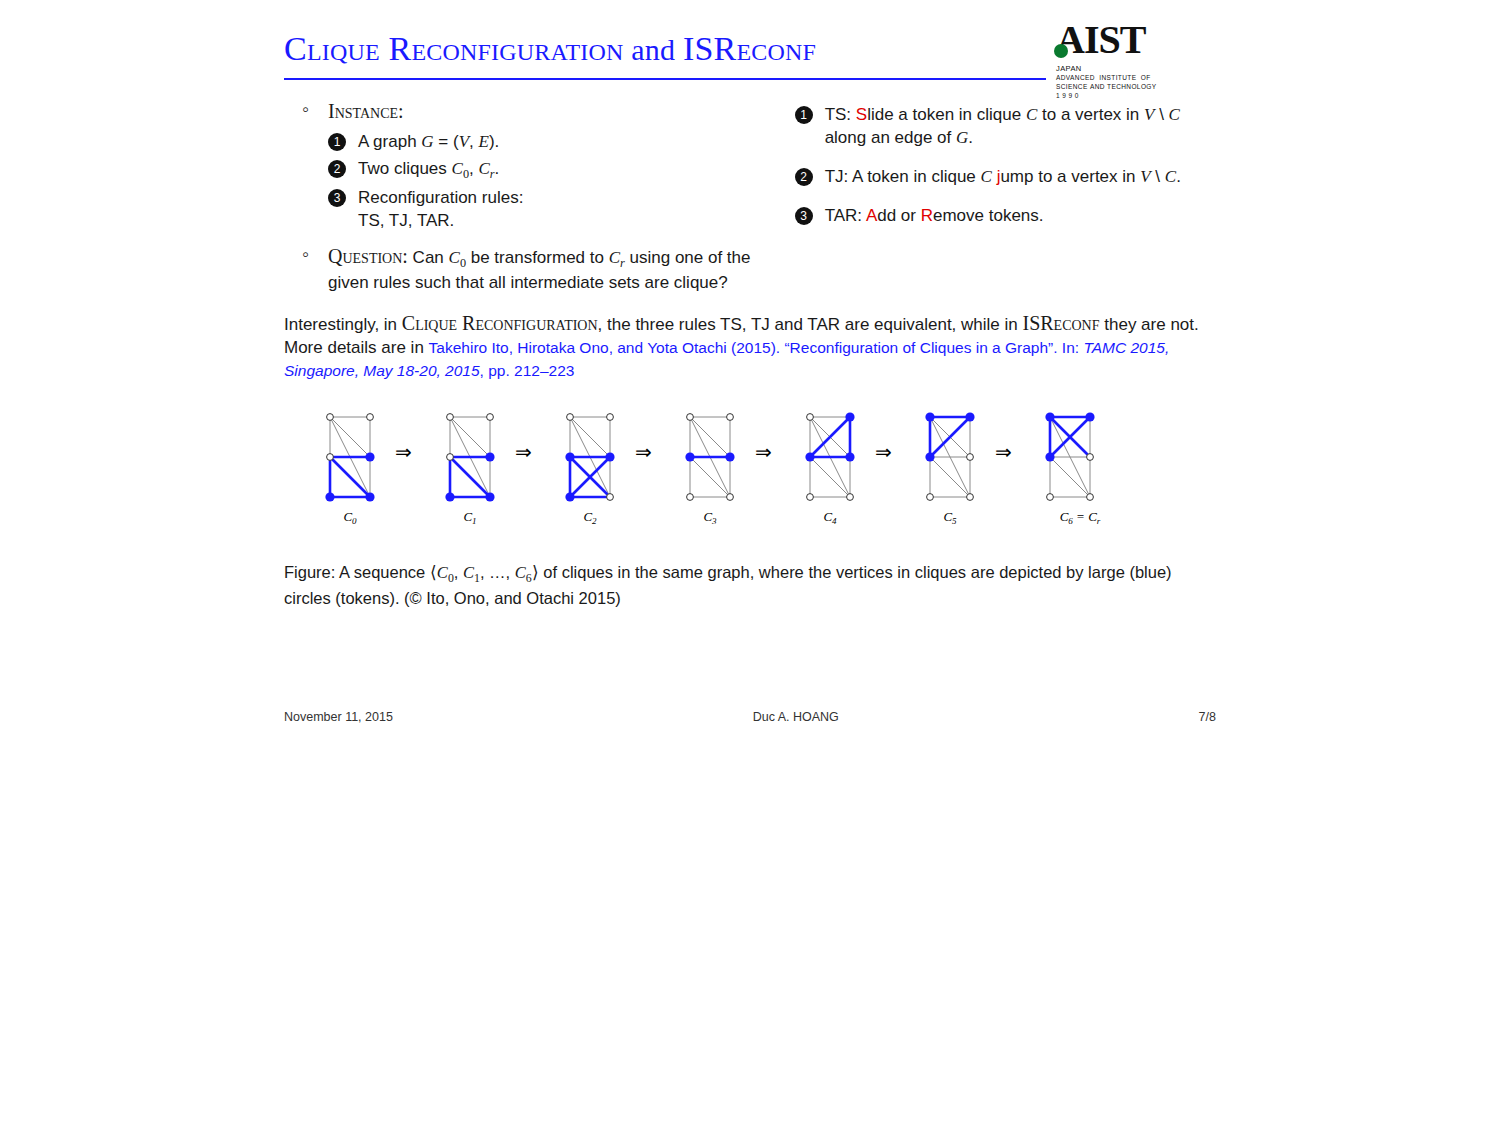AIST
Japan
Advanced Institute of
Science and Technology
1 9 9 0
Clique Reconfiguration and ISReconf
Instance:
A graph G = (V, E).
Two cliques C0, Cr.
Reconfiguration rules:
TS, TJ, TAR.
Question: Can C0 be transformed to Cr using one of the given rules such that all intermediate sets are clique?
TS: Slide a token in clique C to a vertex in V \ C along an edge of G.
TJ: A token in clique C jump to a vertex in V \ C.
TAR: Add or Remove tokens.
Interestingly, in Clique Reconfiguration, the three rules TS, TJ and TAR are equivalent, while in ISReconf they are not. More details are in Takehiro Ito, Hirotaka Ono, and Yota Otachi (2015). “Reconfiguration of Cliques in a Graph”. In: TAMC 2015, Singapore, May 18-20, 2015, pp. 212–223
C0 ⇒ C1 ⇒ C2 ⇒ C3 ⇒ C4 ⇒ C5 ⇒ C6 = Cr
Figure: A sequence ⟨C0, C1, …, C6⟩ of cliques in the same graph, where the vertices in cliques are depicted by large (blue) circles (tokens). (© Ito, Ono, and Otachi 2015)
November 11, 2015
Duc A. HOANG
7/8